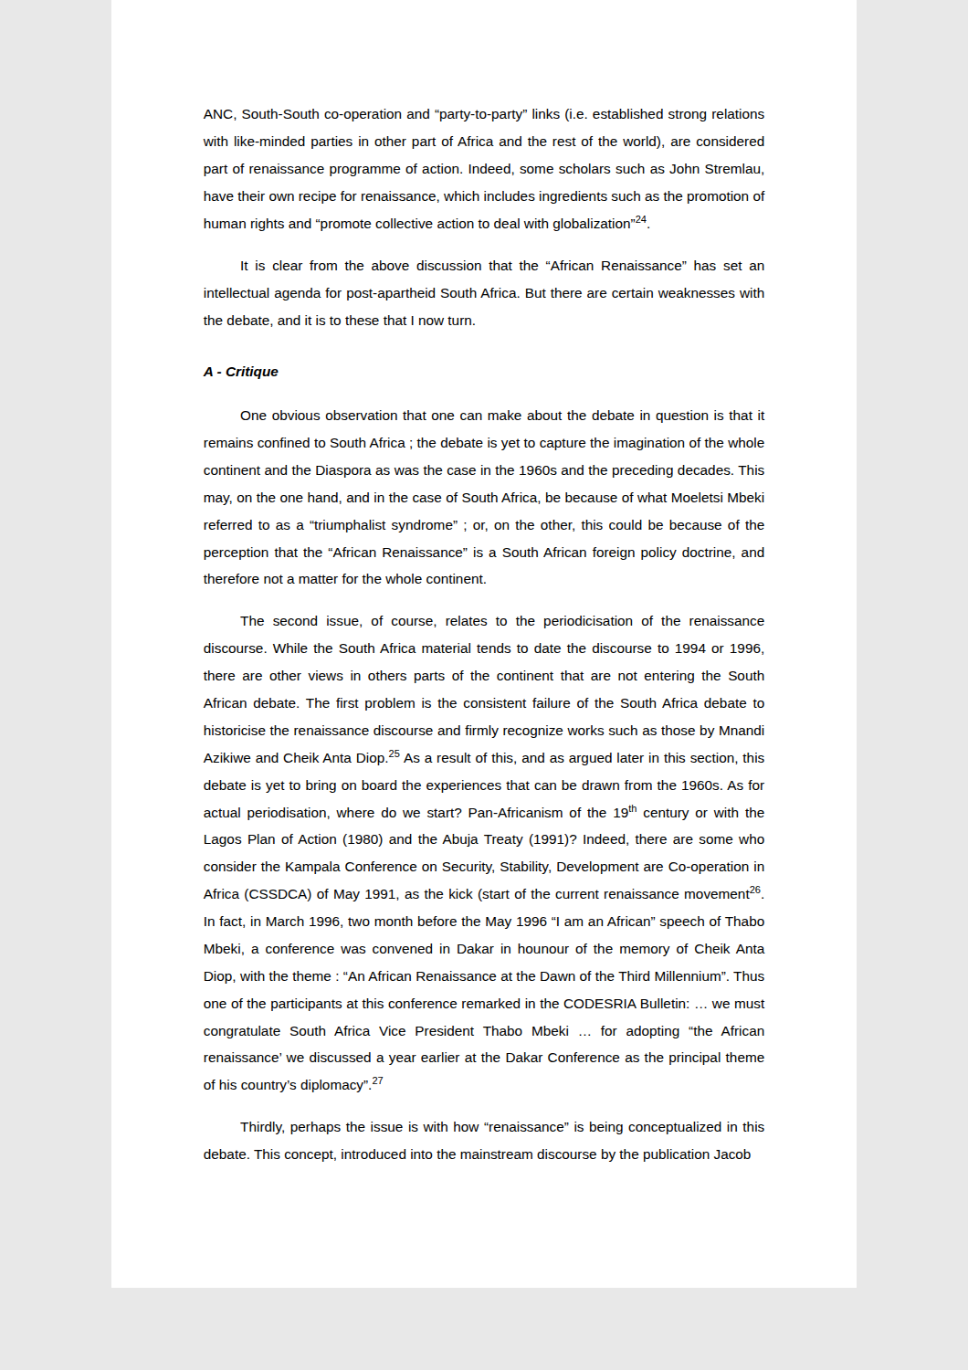ANC, South-South co-operation and “party-to-party” links (i.e. established strong relations with like-minded parties in other part of Africa and the rest of the world), are considered part of renaissance programme of action. Indeed, some scholars such as John Stremlau, have their own recipe for renaissance, which includes ingredients such as the promotion of human rights and “promote collective action to deal with globalization”24.
It is clear from the above discussion that the “African Renaissance” has set an intellectual agenda for post-apartheid South Africa. But there are certain weaknesses with the debate, and it is to these that I now turn.
A - Critique
One obvious observation that one can make about the debate in question is that it remains confined to South Africa ; the debate is yet to capture the imagination of the whole continent and the Diaspora as was the case in the 1960s and the preceding decades. This may, on the one hand, and in the case of South Africa, be because of what Moeletsi Mbeki referred to as a “triumphalist syndrome” ; or, on the other, this could be because of the perception that the “African Renaissance” is a South African foreign policy doctrine, and therefore not a matter for the whole continent.
The second issue, of course, relates to the periodicisation of the renaissance discourse. While the South Africa material tends to date the discourse to 1994 or 1996, there are other views in others parts of the continent that are not entering the South African debate. The first problem is the consistent failure of the South Africa debate to historicise the renaissance discourse and firmly recognize works such as those by Mnandi Azikiwe and Cheik Anta Diop.25 As a result of this, and as argued later in this section, this debate is yet to bring on board the experiences that can be drawn from the 1960s. As for actual periodisation, where do we start? Pan-Africanism of the 19th century or with the Lagos Plan of Action (1980) and the Abuja Treaty (1991)? Indeed, there are some who consider the Kampala Conference on Security, Stability, Development are Co-operation in Africa (CSSDCA) of May 1991, as the kick (start of the current renaissance movement26. In fact, in March 1996, two month before the May 1996 “I am an African” speech of Thabo Mbeki, a conference was convened in Dakar in hounour of the memory of Cheik Anta Diop, with the theme : “An African Renaissance at the Dawn of the Third Millennium”. Thus one of the participants at this conference remarked in the CODESRIA Bulletin: … we must congratulate South Africa Vice President Thabo Mbeki … for adopting “the African renaissance’ we discussed a year earlier at the Dakar Conference as the principal theme of his country’s diplomacy”.27
Thirdly, perhaps the issue is with how “renaissance” is being conceptualized in this debate. This concept, introduced into the mainstream discourse by the publication Jacob